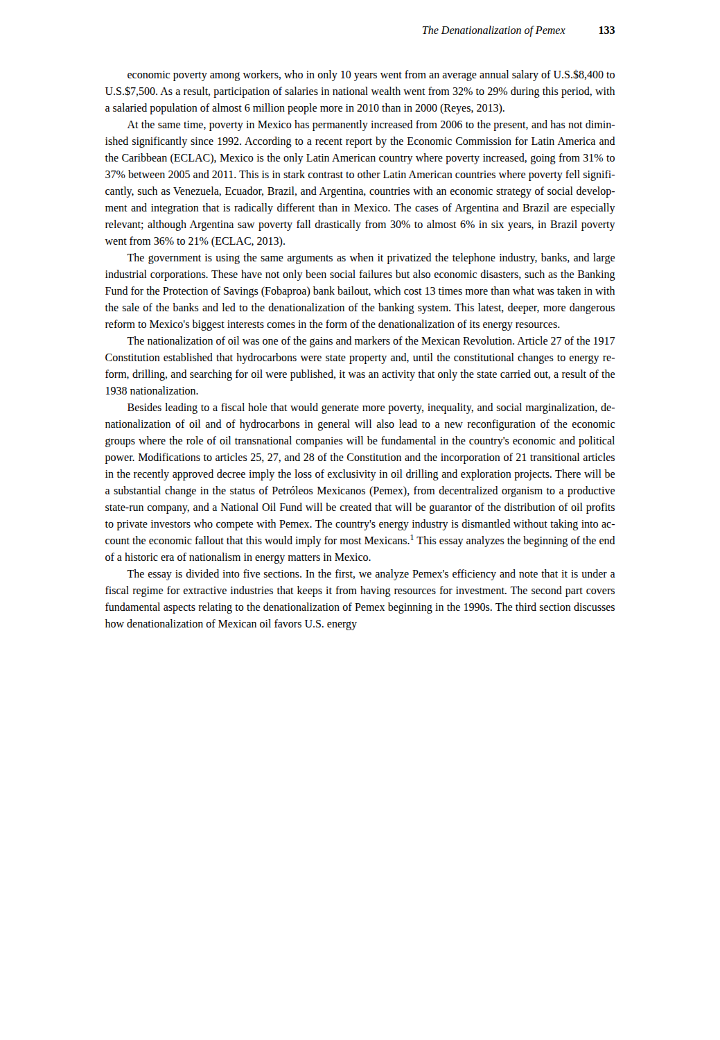The Denationalization of Pemex 133
economic poverty among workers, who in only 10 years went from an average annual salary of U.S.$8,400 to U.S.$7,500. As a result, participation of salaries in national wealth went from 32% to 29% during this period, with a salaried population of almost 6 million people more in 2010 than in 2000 (Reyes, 2013).
At the same time, poverty in Mexico has permanently increased from 2006 to the present, and has not diminished significantly since 1992. According to a recent report by the Economic Commission for Latin America and the Caribbean (ECLAC), Mexico is the only Latin American country where poverty increased, going from 31% to 37% between 2005 and 2011. This is in stark contrast to other Latin American countries where poverty fell significantly, such as Venezuela, Ecuador, Brazil, and Argentina, countries with an economic strategy of social development and integration that is radically different than in Mexico. The cases of Argentina and Brazil are especially relevant; although Argentina saw poverty fall drastically from 30% to almost 6% in six years, in Brazil poverty went from 36% to 21% (ECLAC, 2013).
The government is using the same arguments as when it privatized the telephone industry, banks, and large industrial corporations. These have not only been social failures but also economic disasters, such as the Banking Fund for the Protection of Savings (Fobaproa) bank bailout, which cost 13 times more than what was taken in with the sale of the banks and led to the denationalization of the banking system. This latest, deeper, more dangerous reform to Mexico's biggest interests comes in the form of the denationalization of its energy resources.
The nationalization of oil was one of the gains and markers of the Mexican Revolution. Article 27 of the 1917 Constitution established that hydrocarbons were state property and, until the constitutional changes to energy reform, drilling, and searching for oil were published, it was an activity that only the state carried out, a result of the 1938 nationalization.
Besides leading to a fiscal hole that would generate more poverty, inequality, and social marginalization, denationalization of oil and of hydrocarbons in general will also lead to a new reconfiguration of the economic groups where the role of oil transnational companies will be fundamental in the country's economic and political power. Modifications to articles 25, 27, and 28 of the Constitution and the incorporation of 21 transitional articles in the recently approved decree imply the loss of exclusivity in oil drilling and exploration projects. There will be a substantial change in the status of Petróleos Mexicanos (Pemex), from decentralized organism to a productive state-run company, and a National Oil Fund will be created that will be guarantor of the distribution of oil profits to private investors who compete with Pemex. The country's energy industry is dismantled without taking into account the economic fallout that this would imply for most Mexicans.1 This essay analyzes the beginning of the end of a historic era of nationalism in energy matters in Mexico.
The essay is divided into five sections. In the first, we analyze Pemex's efficiency and note that it is under a fiscal regime for extractive industries that keeps it from having resources for investment. The second part covers fundamental aspects relating to the denationalization of Pemex beginning in the 1990s. The third section discusses how denationalization of Mexican oil favors U.S. energy